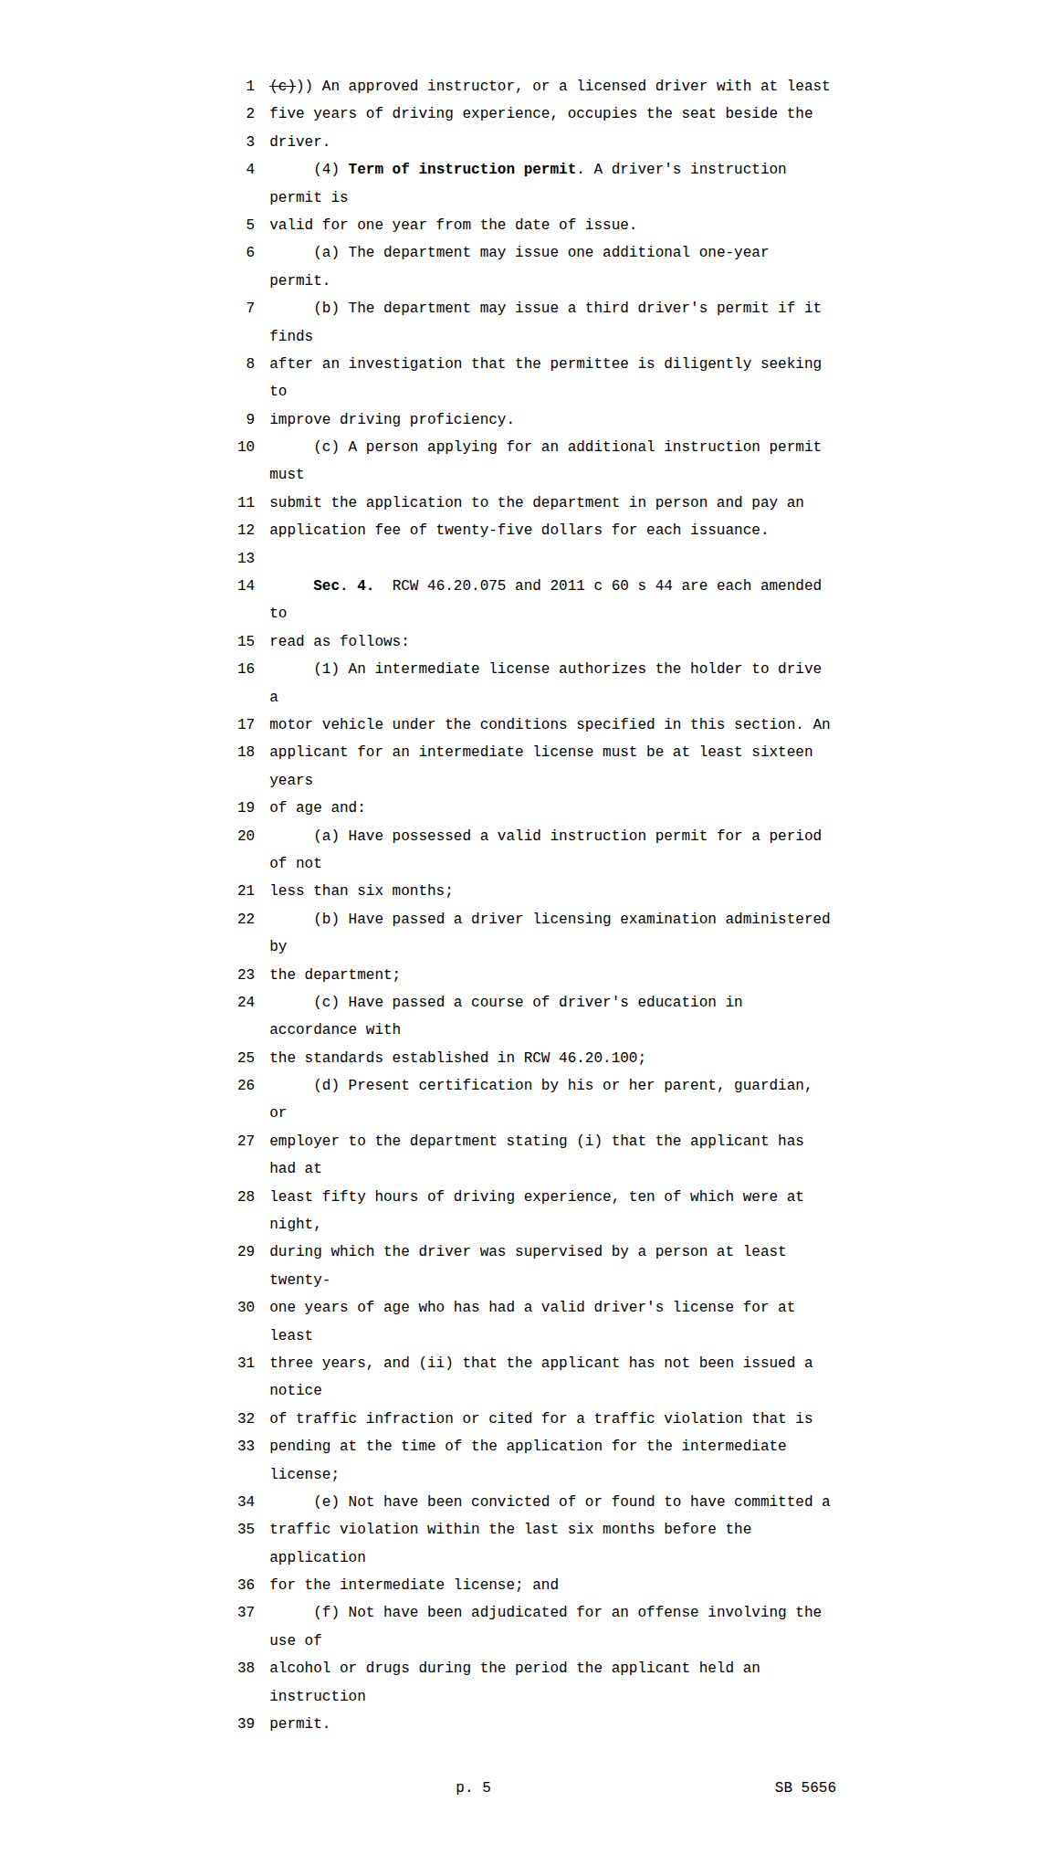(c))) An approved instructor, or a licensed driver with at least
five years of driving experience, occupies the seat beside the
driver.
(4) Term of instruction permit. A driver's instruction permit is
valid for one year from the date of issue.
(a) The department may issue one additional one-year permit.
(b) The department may issue a third driver's permit if it finds
after an investigation that the permittee is diligently seeking to
improve driving proficiency.
(c) A person applying for an additional instruction permit must
submit the application to the department in person and pay an
application fee of twenty-five dollars for each issuance.
Sec. 4. RCW 46.20.075 and 2011 c 60 s 44 are each amended to
read as follows:
(1) An intermediate license authorizes the holder to drive a
motor vehicle under the conditions specified in this section. An
applicant for an intermediate license must be at least sixteen years
of age and:
(a) Have possessed a valid instruction permit for a period of not
less than six months;
(b) Have passed a driver licensing examination administered by
the department;
(c) Have passed a course of driver's education in accordance with
the standards established in RCW 46.20.100;
(d) Present certification by his or her parent, guardian, or
employer to the department stating (i) that the applicant has had at
least fifty hours of driving experience, ten of which were at night,
during which the driver was supervised by a person at least twenty-
one years of age who has had a valid driver's license for at least
three years, and (ii) that the applicant has not been issued a notice
of traffic infraction or cited for a traffic violation that is
pending at the time of the application for the intermediate license;
(e) Not have been convicted of or found to have committed a
traffic violation within the last six months before the application
for the intermediate license; and
(f) Not have been adjudicated for an offense involving the use of
alcohol or drugs during the period the applicant held an instruction
permit.
p. 5 SB 5656